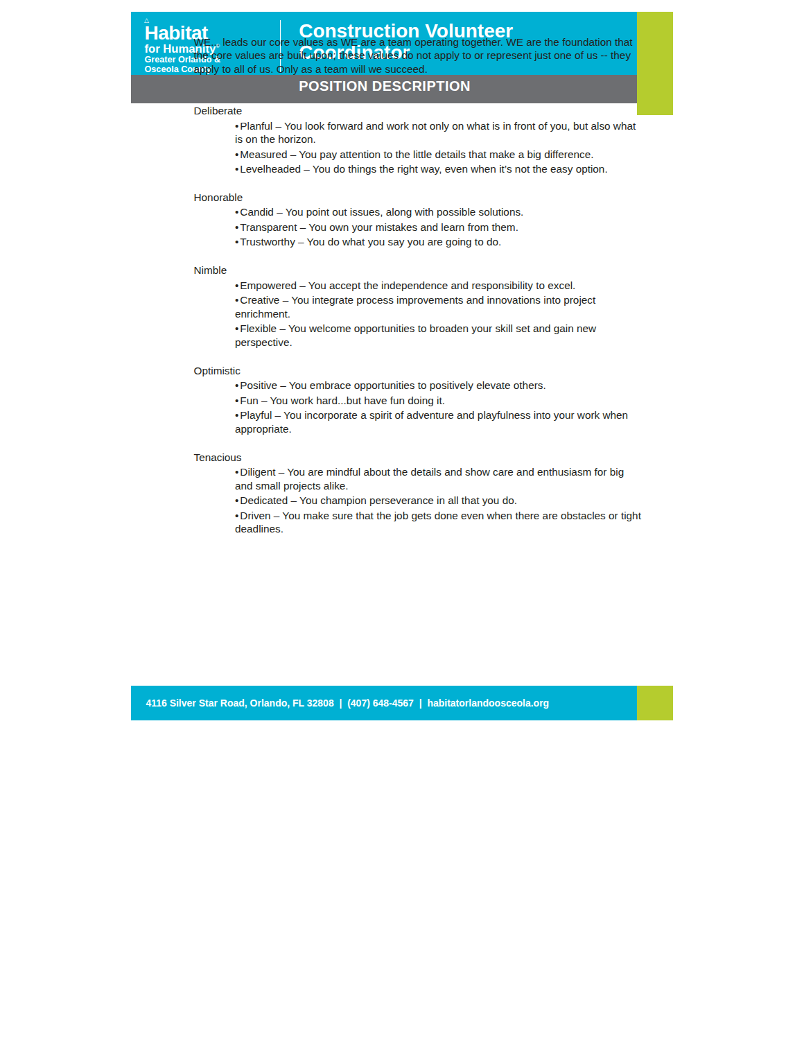△
Habitat
for Humanity®
Greater Orlando &
Osceola County
Construction Volunteer Coordinator
POSITION DESCRIPTION
WE... leads our core values as WE are a team operating together. WE are the foundation that the core values are built upon; these values do not apply to or represent just one of us -- they apply to all of us. Only as a team will we succeed.
Deliberate
Planful – You look forward and work not only on what is in front of you, but also what is on the horizon.
Measured – You pay attention to the little details that make a big difference.
Levelheaded – You do things the right way, even when it’s not the easy option.
Honorable
Candid – You point out issues, along with possible solutions.
Transparent – You own your mistakes and learn from them.
Trustworthy – You do what you say you are going to do.
Nimble
Empowered – You accept the independence and responsibility to excel.
Creative – You integrate process improvements and innovations into project enrichment.
Flexible – You welcome opportunities to broaden your skill set and gain new perspective.
Optimistic
Positive – You embrace opportunities to positively elevate others.
Fun – You work hard...but have fun doing it.
Playful – You incorporate a spirit of adventure and playfulness into your work when appropriate.
Tenacious
Diligent – You are mindful about the details and show care and enthusiasm for big and small projects alike.
Dedicated – You champion perseverance in all that you do.
Driven – You make sure that the job gets done even when there are obstacles or tight deadlines.
4116 Silver Star Road, Orlando, FL 32808 | (407) 648-4567 | habitatorlandoosceola.org